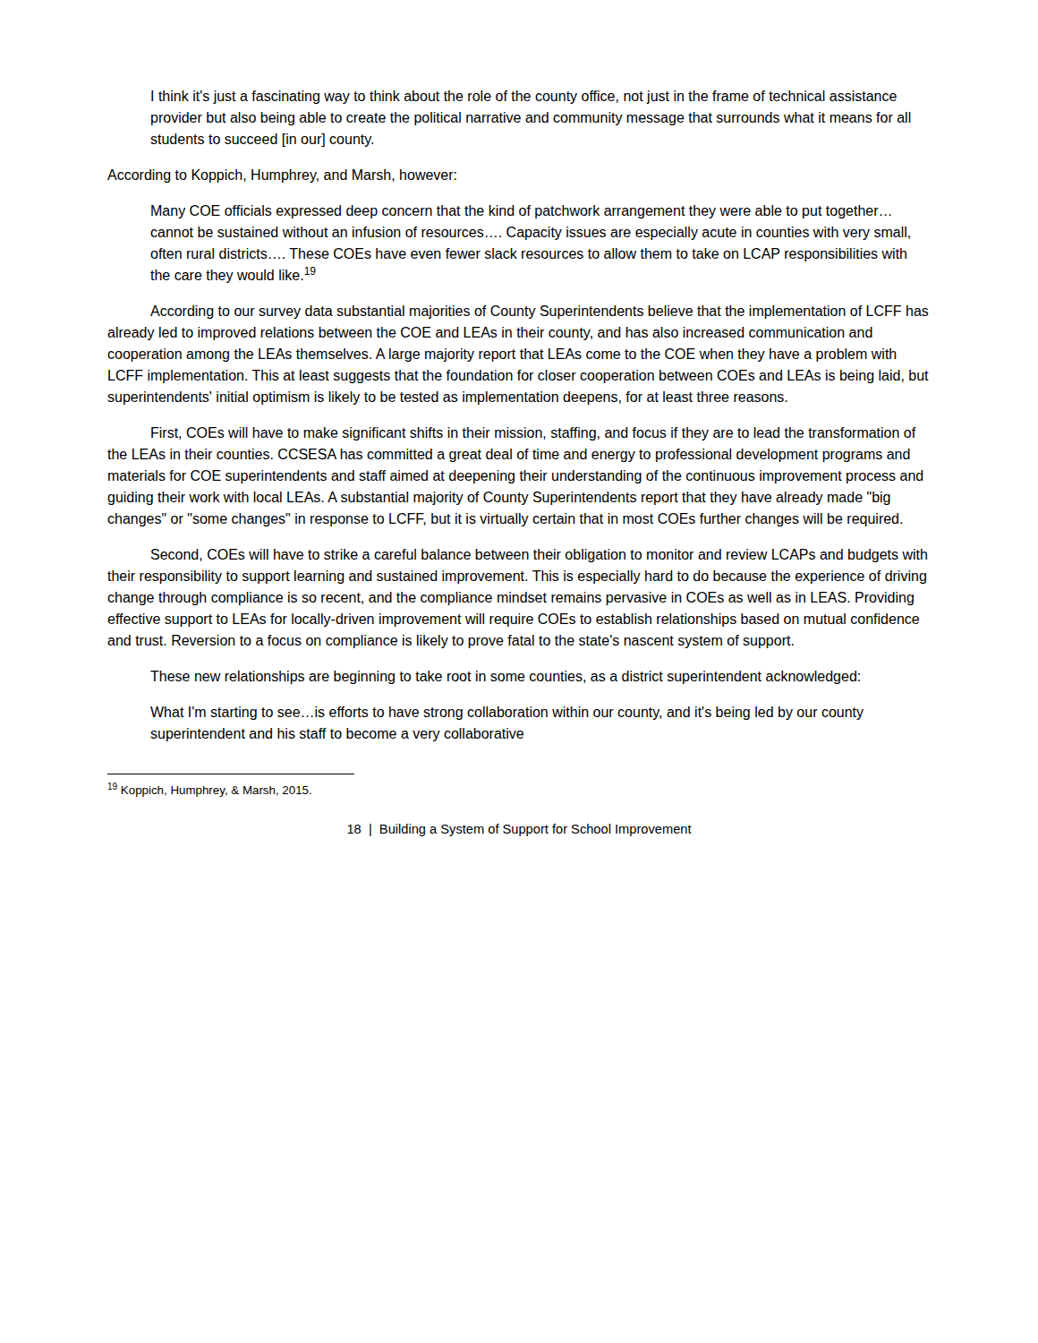I think it's just a fascinating way to think about the role of the county office, not just in the frame of technical assistance provider but also being able to create the political narrative and community message that surrounds what it means for all students to succeed [in our] county.
According to Koppich, Humphrey, and Marsh, however:
Many COE officials expressed deep concern that the kind of patchwork arrangement they were able to put together…cannot be sustained without an infusion of resources…. Capacity issues are especially acute in counties with very small, often rural districts…. These COEs have even fewer slack resources to allow them to take on LCAP responsibilities with the care they would like.19
According to our survey data substantial majorities of County Superintendents believe that the implementation of LCFF has already led to improved relations between the COE and LEAs in their county, and has also increased communication and cooperation among the LEAs themselves. A large majority report that LEAs come to the COE when they have a problem with LCFF implementation. This at least suggests that the foundation for closer cooperation between COEs and LEAs is being laid, but superintendents' initial optimism is likely to be tested as implementation deepens, for at least three reasons.
First, COEs will have to make significant shifts in their mission, staffing, and focus if they are to lead the transformation of the LEAs in their counties. CCSESA has committed a great deal of time and energy to professional development programs and materials for COE superintendents and staff aimed at deepening their understanding of the continuous improvement process and guiding their work with local LEAs. A substantial majority of County Superintendents report that they have already made "big changes" or "some changes" in response to LCFF, but it is virtually certain that in most COEs further changes will be required.
Second, COEs will have to strike a careful balance between their obligation to monitor and review LCAPs and budgets with their responsibility to support learning and sustained improvement. This is especially hard to do because the experience of driving change through compliance is so recent, and the compliance mindset remains pervasive in COEs as well as in LEAS. Providing effective support to LEAs for locally-driven improvement will require COEs to establish relationships based on mutual confidence and trust. Reversion to a focus on compliance is likely to prove fatal to the state's nascent system of support.
These new relationships are beginning to take root in some counties, as a district superintendent acknowledged:
What I'm starting to see…is efforts to have strong collaboration within our county, and it's being led by our county superintendent and his staff to become a very collaborative
19 Koppich, Humphrey, & Marsh, 2015.
18 | Building a System of Support for School Improvement